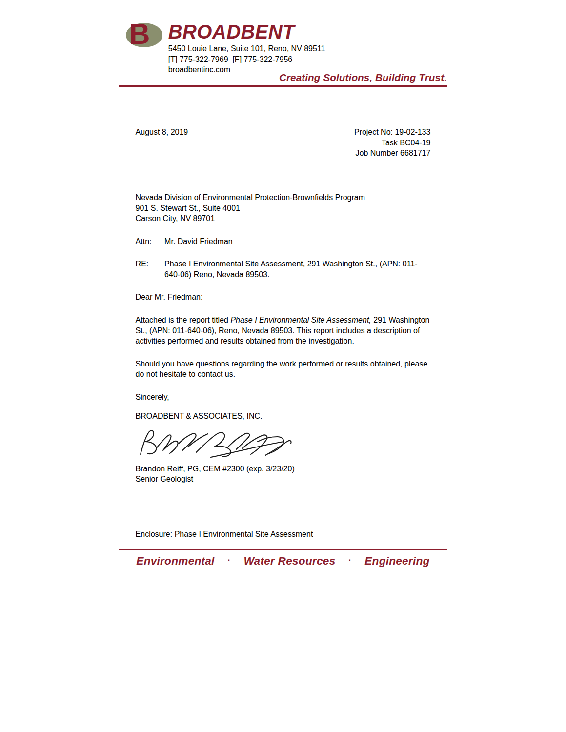B
BROADBENT
5450 Louie Lane, Suite 101, Reno, NV 89511
[T] 775-322-7969 [F] 775-322-7956
broadbentinc.com
Creating Solutions, Building Trust.
August 8, 2019
Project No: 19-02-133
Task BC04-19
Job Number 6681717
Nevada Division of Environmental Protection-Brownfields Program
901 S. Stewart St., Suite 4001
Carson City, NV 89701
Attn:
Mr. David Friedman
RE:
Phase I Environmental Site Assessment, 291 Washington St., (APN: 011-640-06) Reno, Nevada 89503.
Dear Mr. Friedman:
Attached is the report titled Phase I Environmental Site Assessment, 291 Washington St., (APN: 011-640-06), Reno, Nevada 89503. This report includes a description of activities performed and results obtained from the investigation.
Should you have questions regarding the work performed or results obtained, please do not hesitate to contact us.
Sincerely,
BROADBENT & ASSOCIATES, INC.
Brandon Reiff, PG, CEM #2300 (exp. 3/23/20)
Senior Geologist
Enclosure: Phase I Environmental Site Assessment
Environmental · Water Resources · Engineering